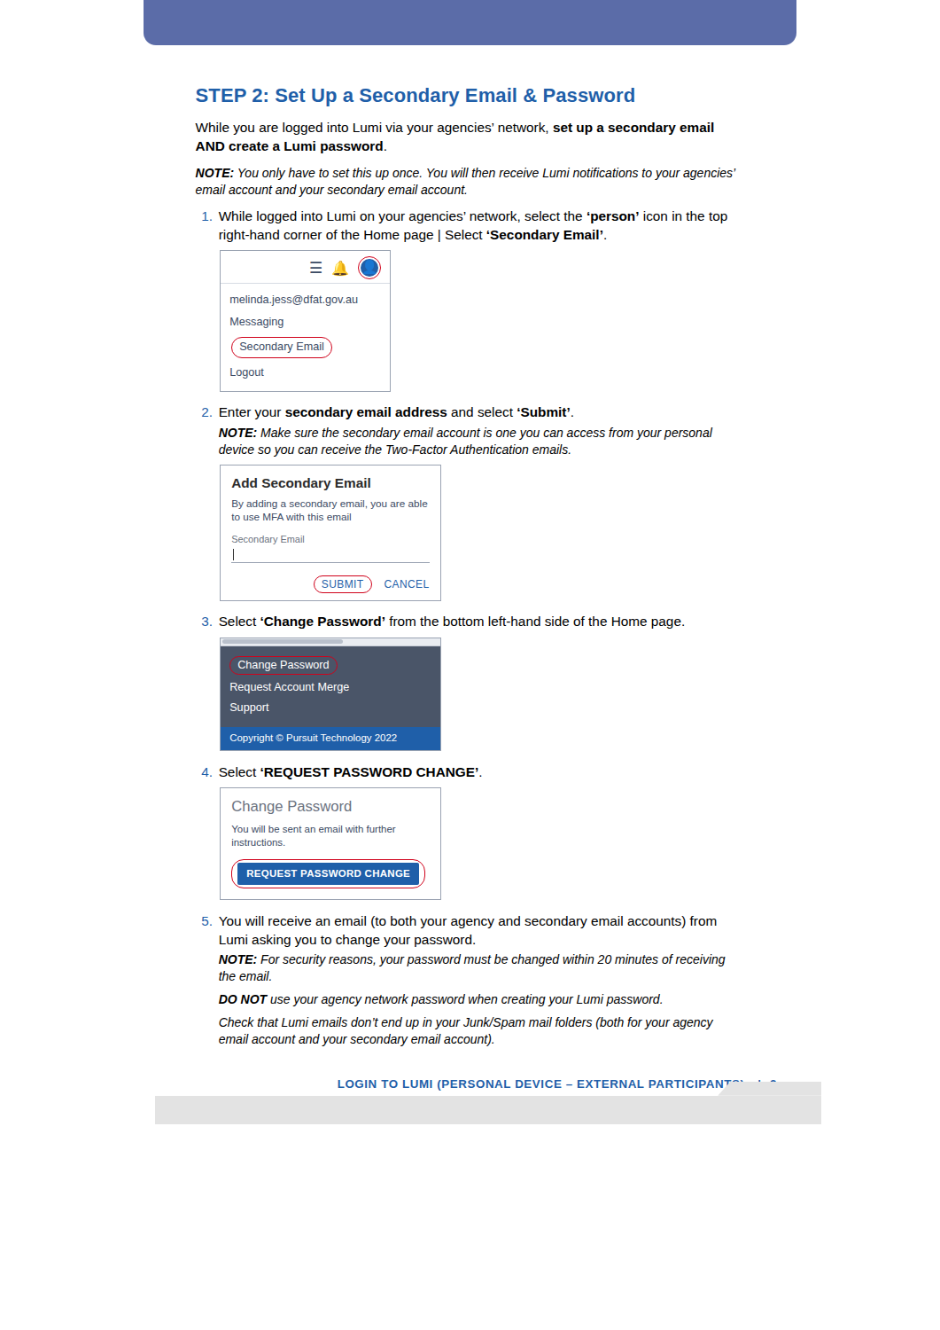STEP 2: Set Up a Secondary Email & Password
While you are logged into Lumi via your agencies’ network, set up a secondary email AND create a Lumi password.
NOTE: You only have to set this up once. You will then receive Lumi notifications to your agencies’ email account and your secondary email account.
While logged into Lumi on your agencies’ network, select the ‘person’ icon in the top right-hand corner of the Home page | Select ‘Secondary Email’.
☰ 🔔 👤
melinda.jess@dfat.gov.au
Messaging
Secondary Email
Logout
Enter your secondary email address and select ‘Submit’.
NOTE: Make sure the secondary email account is one you can access from your personal device so you can receive the Two-Factor Authentication emails.
Add Secondary Email
By adding a secondary email, you are able to use MFA with this email
Secondary Email
SUBMIT CANCEL
Select ‘Change Password’ from the bottom left-hand side of the Home page.
Change Password
Request Account Merge
Support
Copyright © Pursuit Technology 2022
Select ‘REQUEST PASSWORD CHANGE’.
Change Password
You will be sent an email with further instructions.
REQUEST PASSWORD CHANGE
You will receive an email (to both your agency and secondary email accounts) from Lumi asking you to change your password.
NOTE: For security reasons, your password must be changed within 20 minutes of receiving the email.
DO NOT use your agency network password when creating your Lumi password.
Check that Lumi emails don’t end up in your Junk/Spam mail folders (both for your agency email account and your secondary email account).
LOGIN TO LUMI (PERSONAL DEVICE – EXTERNAL PARTICIPANTS)
|2